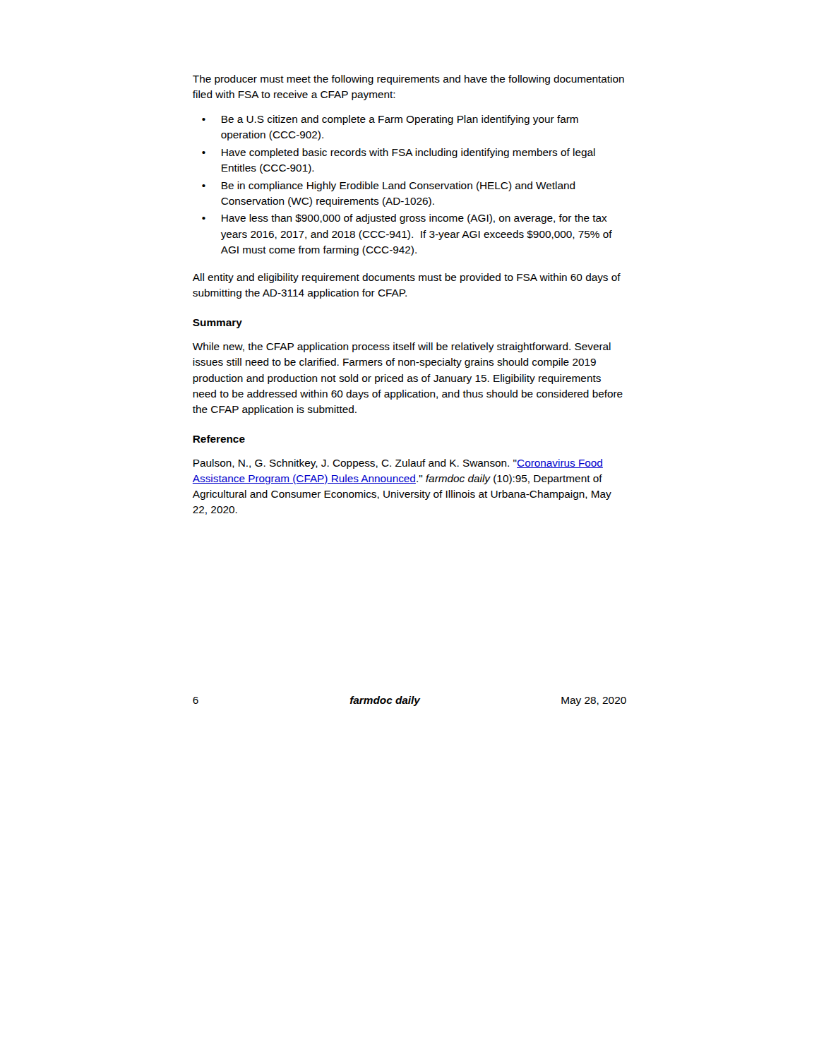The producer must meet the following requirements and have the following documentation filed with FSA to receive a CFAP payment:
Be a U.S citizen and complete a Farm Operating Plan identifying your farm operation (CCC-902).
Have completed basic records with FSA including identifying members of legal Entitles (CCC-901).
Be in compliance Highly Erodible Land Conservation (HELC) and Wetland Conservation (WC) requirements (AD-1026).
Have less than $900,000 of adjusted gross income (AGI), on average, for the tax years 2016, 2017, and 2018 (CCC-941). If 3-year AGI exceeds $900,000, 75% of AGI must come from farming (CCC-942).
All entity and eligibility requirement documents must be provided to FSA within 60 days of submitting the AD-3114 application for CFAP.
Summary
While new, the CFAP application process itself will be relatively straightforward. Several issues still need to be clarified. Farmers of non-specialty grains should compile 2019 production and production not sold or priced as of January 15. Eligibility requirements need to be addressed within 60 days of application, and thus should be considered before the CFAP application is submitted.
Reference
Paulson, N., G. Schnitkey, J. Coppess, C. Zulauf and K. Swanson. "Coronavirus Food Assistance Program (CFAP) Rules Announced." farmdoc daily (10):95, Department of Agricultural and Consumer Economics, University of Illinois at Urbana-Champaign, May 22, 2020.
6
farmdoc daily
May 28, 2020